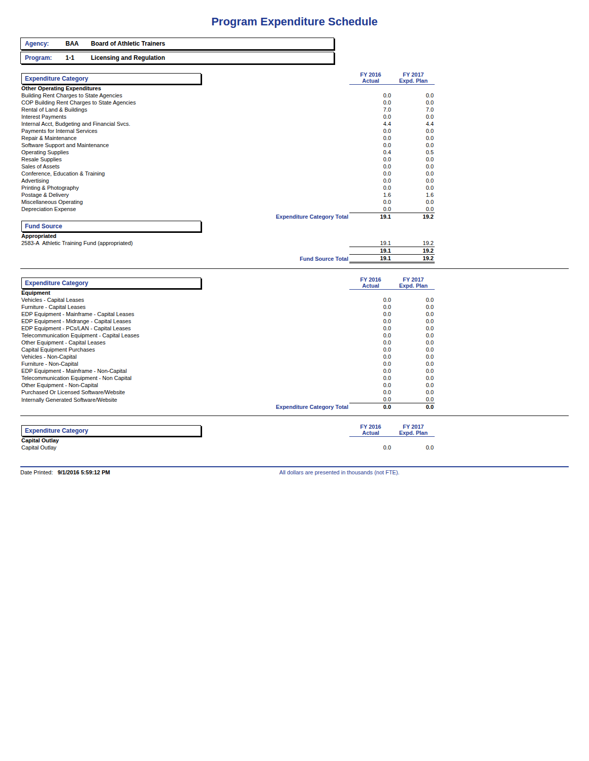Program Expenditure Schedule
Agency: BAA Board of Athletic Trainers
Program: 1-1 Licensing and Regulation
| Expenditure Category | FY 2016 Actual | FY 2017 Expd. Plan | |
| Other Operating Expenditures | | | |
| Building Rent Charges to State Agencies | 0.0 | 0.0 | |
| COP Building Rent Charges to State Agencies | 0.0 | 0.0 | |
| Rental of Land & Buildings | 7.0 | 7.0 | |
| Interest Payments | 0.0 | 0.0 | |
| Internal Acct, Budgeting and Financial Svcs. | 4.4 | 4.4 | |
| Payments for Internal Services | 0.0 | 0.0 | |
| Repair & Maintenance | 0.0 | 0.0 | |
| Software Support and Maintenance | 0.0 | 0.0 | |
| Operating Supplies | 0.4 | 0.5 | |
| Resale Supplies | 0.0 | 0.0 | |
| Sales of Assets | 0.0 | 0.0 | |
| Conference, Education & Training | 0.0 | 0.0 | |
| Advertising | 0.0 | 0.0 | |
| Printing & Photography | 0.0 | 0.0 | |
| Postage & Delivery | 1.6 | 1.6 | |
| Miscellaneous Operating | 0.0 | 0.0 | |
| Depreciation Expense | 0.0 | 0.0 | |
| Expenditure Category Total | 19.1 | 19.2 | |
| Fund Source | | | |
| Appropriated | | | |
| 2583-A Athletic Training Fund (appropriated) | 19.1 | 19.2 | |
| | 19.1 | 19.2 | |
| Fund Source Total | 19.1 | 19.2 | |
| Expenditure Category | FY 2016 Actual | FY 2017 Expd. Plan | |
| Equipment | | | |
| Vehicles - Capital Leases | 0.0 | 0.0 | |
| Furniture - Capital Leases | 0.0 | 0.0 | |
| EDP Equipment - Mainframe - Capital Leases | 0.0 | 0.0 | |
| EDP Equipment - Midrange - Capital Leases | 0.0 | 0.0 | |
| EDP Equipment - PCs/LAN - Capital Leases | 0.0 | 0.0 | |
| Telecommunication Equipment - Capital Leases | 0.0 | 0.0 | |
| Other Equipment - Capital Leases | 0.0 | 0.0 | |
| Capital Equipment Purchases | 0.0 | 0.0 | |
| Vehicles - Non-Capital | 0.0 | 0.0 | |
| Furniture - Non-Capital | 0.0 | 0.0 | |
| EDP Equipment - Mainframe - Non-Capital | 0.0 | 0.0 | |
| Telecommunication Equipment - Non Capital | 0.0 | 0.0 | |
| Other Equipment - Non-Capital | 0.0 | 0.0 | |
| Purchased Or Licensed Software/Website | 0.0 | 0.0 | |
| Internally Generated Software/Website | 0.0 | 0.0 | |
| Expenditure Category Total | 0.0 | 0.0 | |
| Expenditure Category | FY 2016 Actual | FY 2017 Expd. Plan | |
| Capital Outlay | | | |
| Capital Outlay | 0.0 | 0.0 | |
Date Printed: 9/1/2016 5:59:12 PM
All dollars are presented in thousands (not FTE).